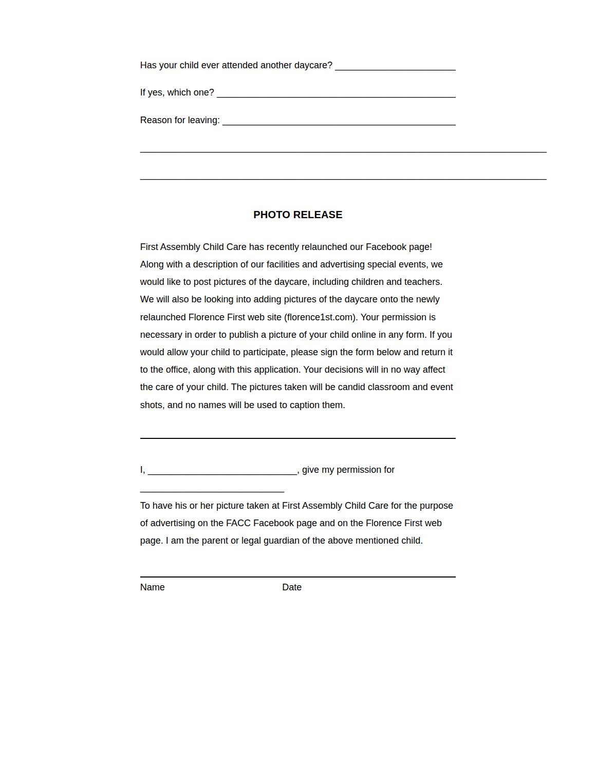Has your child ever attended another daycare? ______________________________________
If yes, which one? ______________________________________________________________
Reason for leaving: _____________________________________________________________
_______________________________________________________________________________
_______________________________________________________________________________
PHOTO RELEASE
First Assembly Child Care has recently relaunched our Facebook page! Along with a description of our facilities and advertising special events, we would like to post pictures of the daycare, including children and teachers. We will also be looking into adding pictures of the daycare onto the newly relaunched Florence First web site (florence1st.com). Your permission is necessary in order to publish a picture of your child online in any form. If you would allow your child to participate, please sign the form below and return it to the office, along with this application. Your decisions will in no way affect the care of your child. The pictures taken will be candid classroom and event shots, and no names will be used to caption them.
I, _____________________________, give my permission for ____________________________
To have his or her picture taken at First Assembly Child Care for the purpose of advertising on the FACC Facebook page and on the Florence First web page. I am the parent or legal guardian of the above mentioned child.
Name
Date